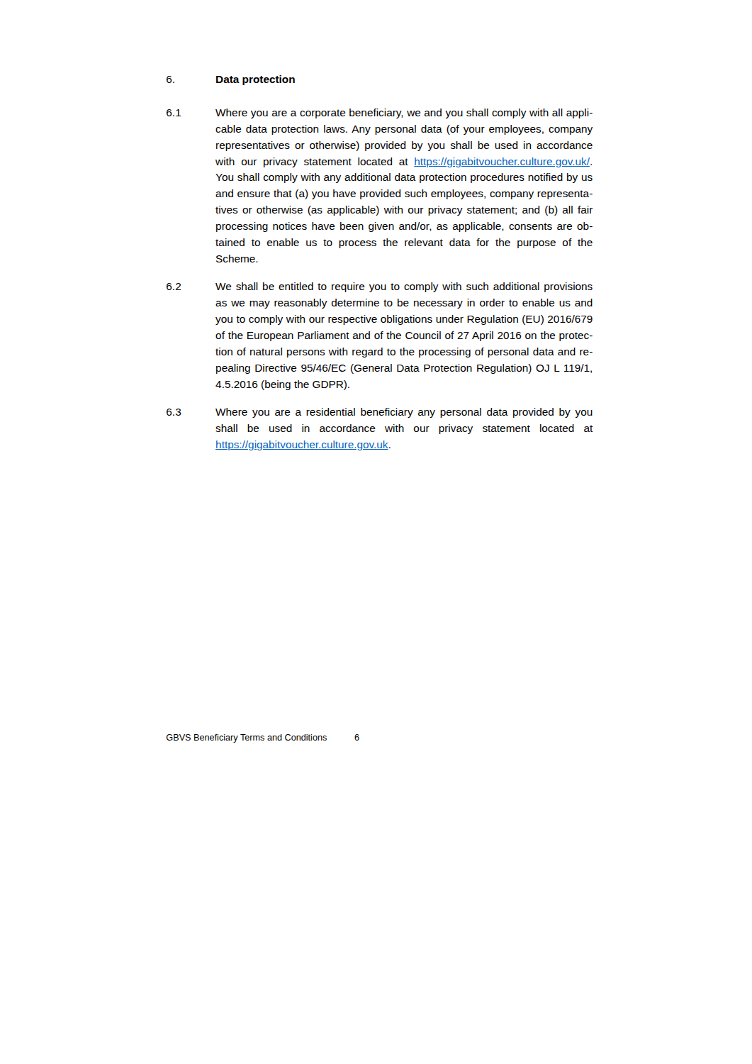6.
Data protection
6.1
Where you are a corporate beneficiary, we and you shall comply with all applicable data protection laws. Any personal data (of your employees, company representatives or otherwise) provided by you shall be used in accordance with our privacy statement located at https://gigabitvoucher.culture.gov.uk/. You shall comply with any additional data protection procedures notified by us and ensure that (a) you have provided such employees, company representatives or otherwise (as applicable) with our privacy statement; and (b) all fair processing notices have been given and/or, as applicable, consents are obtained to enable us to process the relevant data for the purpose of the Scheme.
6.2
We shall be entitled to require you to comply with such additional provisions as we may reasonably determine to be necessary in order to enable us and you to comply with our respective obligations under Regulation (EU) 2016/679 of the European Parliament and of the Council of 27 April 2016 on the protection of natural persons with regard to the processing of personal data and repealing Directive 95/46/EC (General Data Protection Regulation) OJ L 119/1, 4.5.2016 (being the GDPR).
6.3
Where you are a residential beneficiary any personal data provided by you shall be used in accordance with our privacy statement located at https://gigabitvoucher.culture.gov.uk.
GBVS Beneficiary Terms and Conditions 6